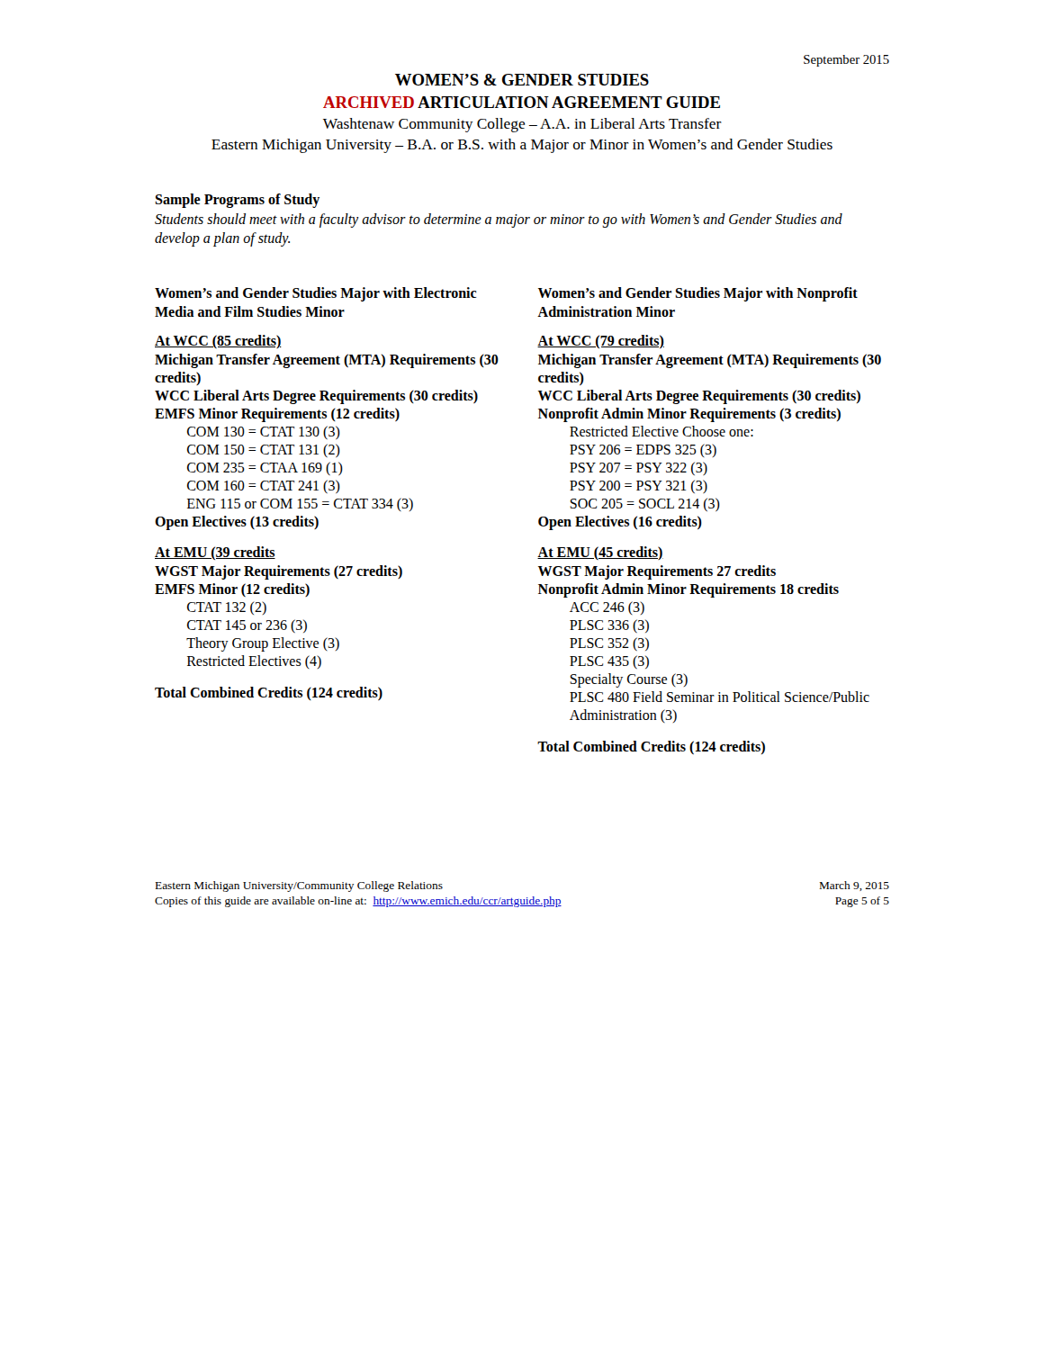September 2015
WOMEN’S & GENDER STUDIES
ARCHIVED ARTICULATION AGREEMENT GUIDE
Washtenaw Community College – A.A. in Liberal Arts Transfer
Eastern Michigan University – B.A. or B.S. with a Major or Minor in Women’s and Gender Studies
Sample Programs of Study
Students should meet with a faculty advisor to determine a major or minor to go with Women’s and Gender Studies and develop a plan of study.
Women’s and Gender Studies Major with Electronic Media and Film Studies Minor
At WCC (85 credits)
Michigan Transfer Agreement (MTA) Requirements (30 credits)
WCC Liberal Arts Degree Requirements (30 credits)
EMFS Minor Requirements (12 credits)
COM 130 = CTAT 130 (3)
COM 150 = CTAT 131 (2)
COM 235 = CTAA 169 (1)
COM 160 = CTAT 241 (3)
ENG 115 or COM 155 = CTAT 334 (3)
Open Electives (13 credits)
At EMU (39 credits
WGST Major Requirements (27 credits)
EMFS Minor (12 credits)
CTAT 132 (2)
CTAT 145 or 236 (3)
Theory Group Elective (3)
Restricted Electives (4)
Total Combined Credits (124 credits)
Women’s and Gender Studies Major with Nonprofit Administration Minor
At WCC (79 credits)
Michigan Transfer Agreement (MTA) Requirements (30 credits)
WCC Liberal Arts Degree Requirements (30 credits)
Nonprofit Admin Minor Requirements (3 credits)
Restricted Elective Choose one:
PSY 206 = EDPS 325 (3)
PSY 207 = PSY 322 (3)
PSY 200 = PSY 321 (3)
SOC 205 = SOCL 214 (3)
Open Electives (16 credits)
At EMU (45 credits)
WGST Major Requirements 27 credits
Nonprofit Admin Minor Requirements 18 credits
ACC 246 (3)
PLSC 336 (3)
PLSC 352 (3)
PLSC 435 (3)
Specialty Course (3)
PLSC 480 Field Seminar in Political Science/Public Administration (3)
Total Combined Credits (124 credits)
Eastern Michigan University/Community College Relations March 9, 2015
Copies of this guide are available on-line at: http://www.emich.edu/ccr/artguide.php Page 5 of 5